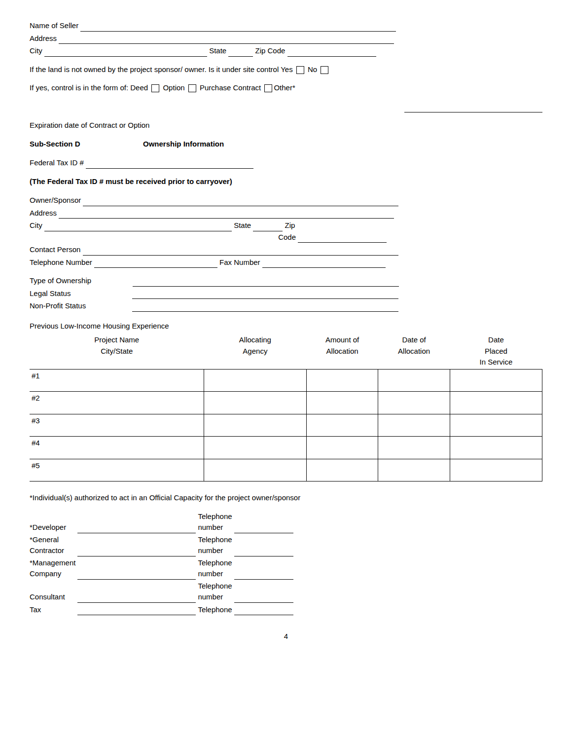Name of Seller
Address
City State Zip Code
If the land is not owned by the project sponsor/ owner. Is it under site control Yes No
If yes, control is in the form of: Deed Option Purchase Contract Other*
Expiration date of Contract or Option
Sub-Section D Ownership Information
Federal Tax ID #
(The Federal Tax ID # must be received prior to carryover)
Owner/Sponsor
Address
City State Zip
Code
Contact Person
Telephone Number Fax Number
Type of Ownership
Legal Status
Non-Profit Status
Previous Low-Income Housing Experience
| Project Name City/State | Allocating Agency | Amount of Allocation | Date of Allocation | Date Placed In Service |
| --- | --- | --- | --- | --- |
| #1 | | | | |
| #2 | | | | |
| #3 | | | | |
| #4 | | | | |
| #5 | | | | |
*Individual(s) authorized to act in an Official Capacity for the project owner/sponsor
| *Developer | | Telephone number | |
| *General Contractor | | Telephone number | |
| *Management Company | | Telephone number | |
| Consultant | | Telephone number | |
| Tax | | Telephone | |
4